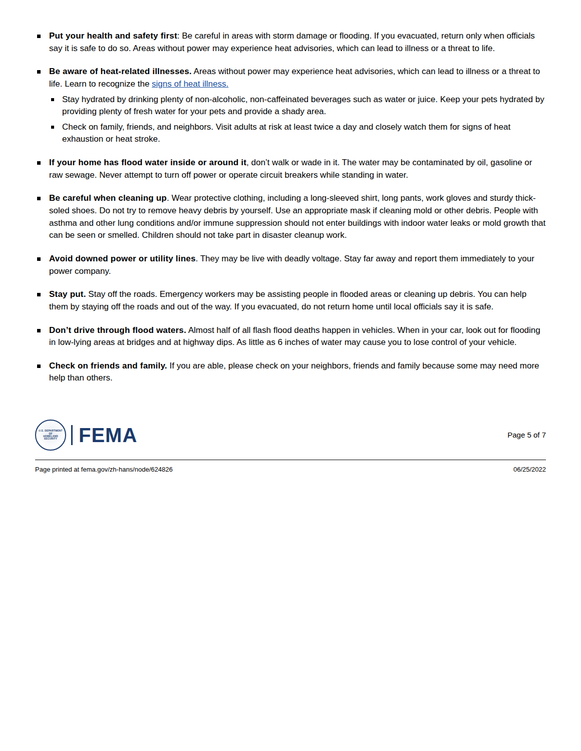Put your health and safety first: Be careful in areas with storm damage or flooding. If you evacuated, return only when officials say it is safe to do so. Areas without power may experience heat advisories, which can lead to illness or a threat to life.
Be aware of heat-related illnesses. Areas without power may experience heat advisories, which can lead to illness or a threat to life. Learn to recognize the signs of heat illness.
Stay hydrated by drinking plenty of non-alcoholic, non-caffeinated beverages such as water or juice. Keep your pets hydrated by providing plenty of fresh water for your pets and provide a shady area.
Check on family, friends, and neighbors. Visit adults at risk at least twice a day and closely watch them for signs of heat exhaustion or heat stroke.
If your home has flood water inside or around it, don’t walk or wade in it. The water may be contaminated by oil, gasoline or raw sewage. Never attempt to turn off power or operate circuit breakers while standing in water.
Be careful when cleaning up. Wear protective clothing, including a long-sleeved shirt, long pants, work gloves and sturdy thick-soled shoes. Do not try to remove heavy debris by yourself. Use an appropriate mask if cleaning mold or other debris. People with asthma and other lung conditions and/or immune suppression should not enter buildings with indoor water leaks or mold growth that can be seen or smelled. Children should not take part in disaster cleanup work.
Avoid downed power or utility lines. They may be live with deadly voltage. Stay far away and report them immediately to your power company.
Stay put. Stay off the roads. Emergency workers may be assisting people in flooded areas or cleaning up debris. You can help them by staying off the roads and out of the way. If you evacuated, do not return home until local officials say it is safe.
Don’t drive through flood waters. Almost half of all flash flood deaths happen in vehicles. When in your car, look out for flooding in low-lying areas at bridges and at highway dips. As little as 6 inches of water may cause you to lose control of your vehicle.
Check on friends and family. If you are able, please check on your neighbors, friends and family because some may need more help than others.
U.S. DEPARTMENT OF
HOMELAND
SECURITY
FEMA
Page 5 of 7
Page printed at fema.gov/zh-hans/node/624826
06/25/2022